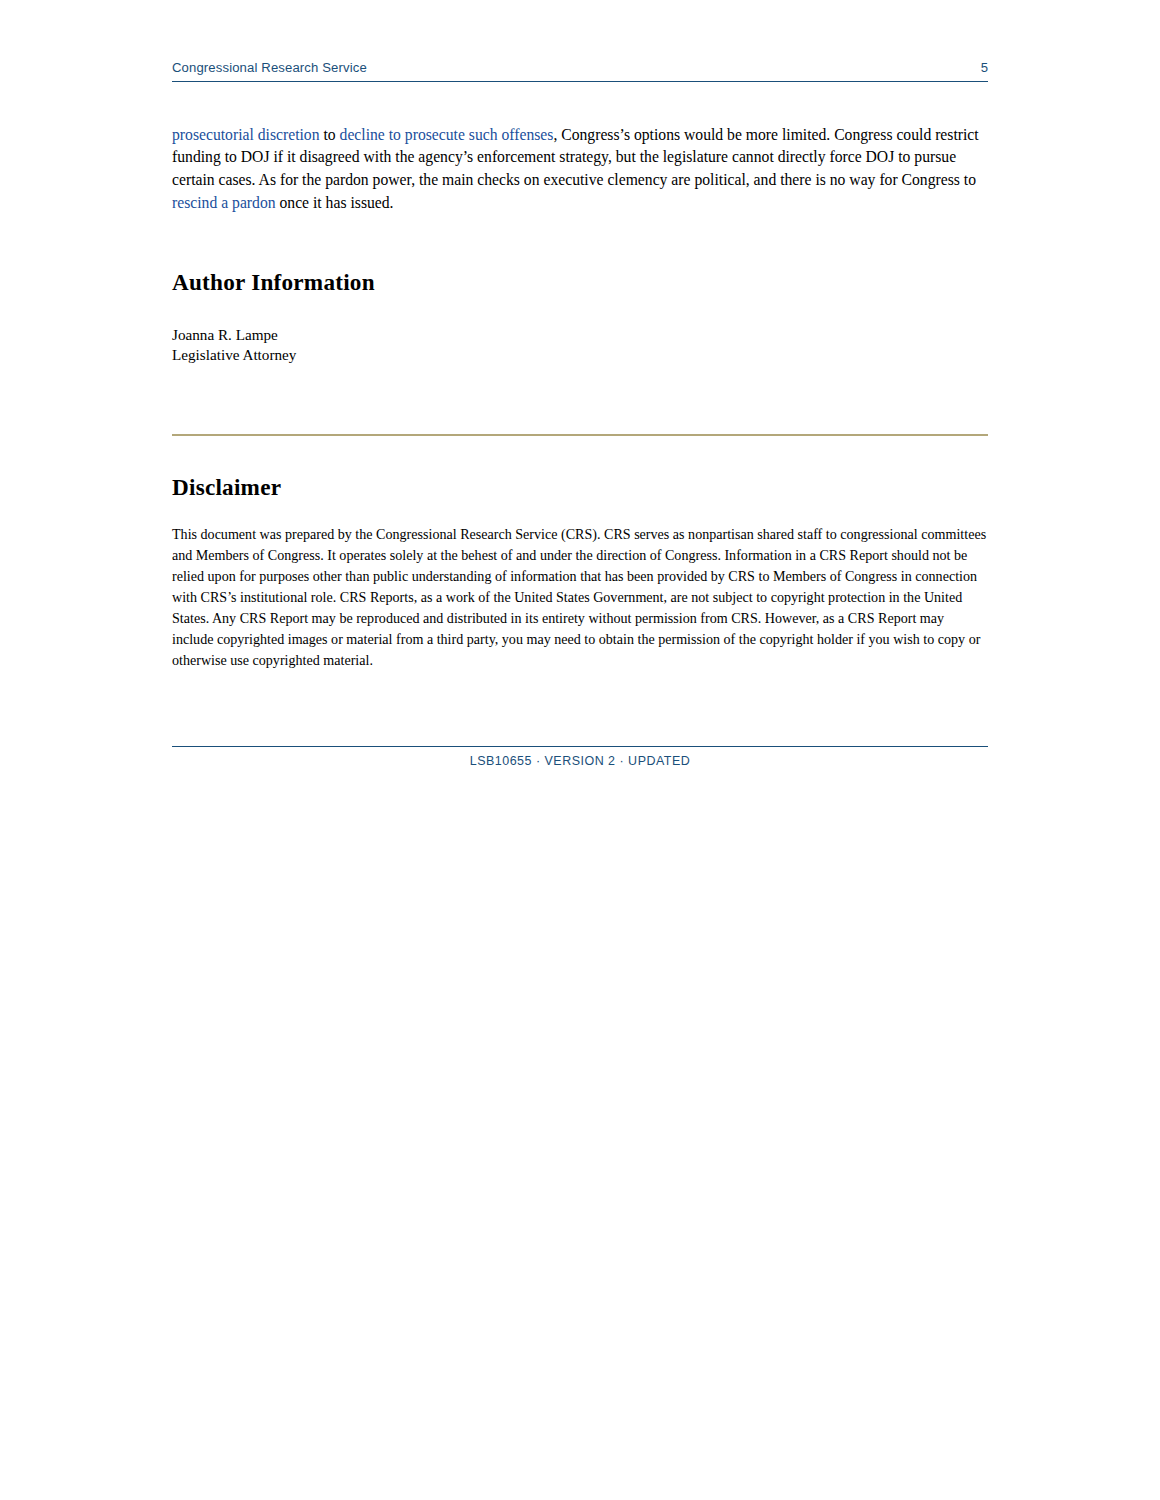Congressional Research Service 5
prosecutorial discretion to decline to prosecute such offenses, Congress’s options would be more limited. Congress could restrict funding to DOJ if it disagreed with the agency’s enforcement strategy, but the legislature cannot directly force DOJ to pursue certain cases. As for the pardon power, the main checks on executive clemency are political, and there is no way for Congress to rescind a pardon once it has issued.
Author Information
Joanna R. Lampe Legislative Attorney
Disclaimer
This document was prepared by the Congressional Research Service (CRS). CRS serves as nonpartisan shared staff to congressional committees and Members of Congress. It operates solely at the behest of and under the direction of Congress. Information in a CRS Report should not be relied upon for purposes other than public understanding of information that has been provided by CRS to Members of Congress in connection with CRS’s institutional role. CRS Reports, as a work of the United States Government, are not subject to copyright protection in the United States. Any CRS Report may be reproduced and distributed in its entirety without permission from CRS. However, as a CRS Report may include copyrighted images or material from a third party, you may need to obtain the permission of the copyright holder if you wish to copy or otherwise use copyrighted material.
LSB10655 · VERSION 2 · UPDATED